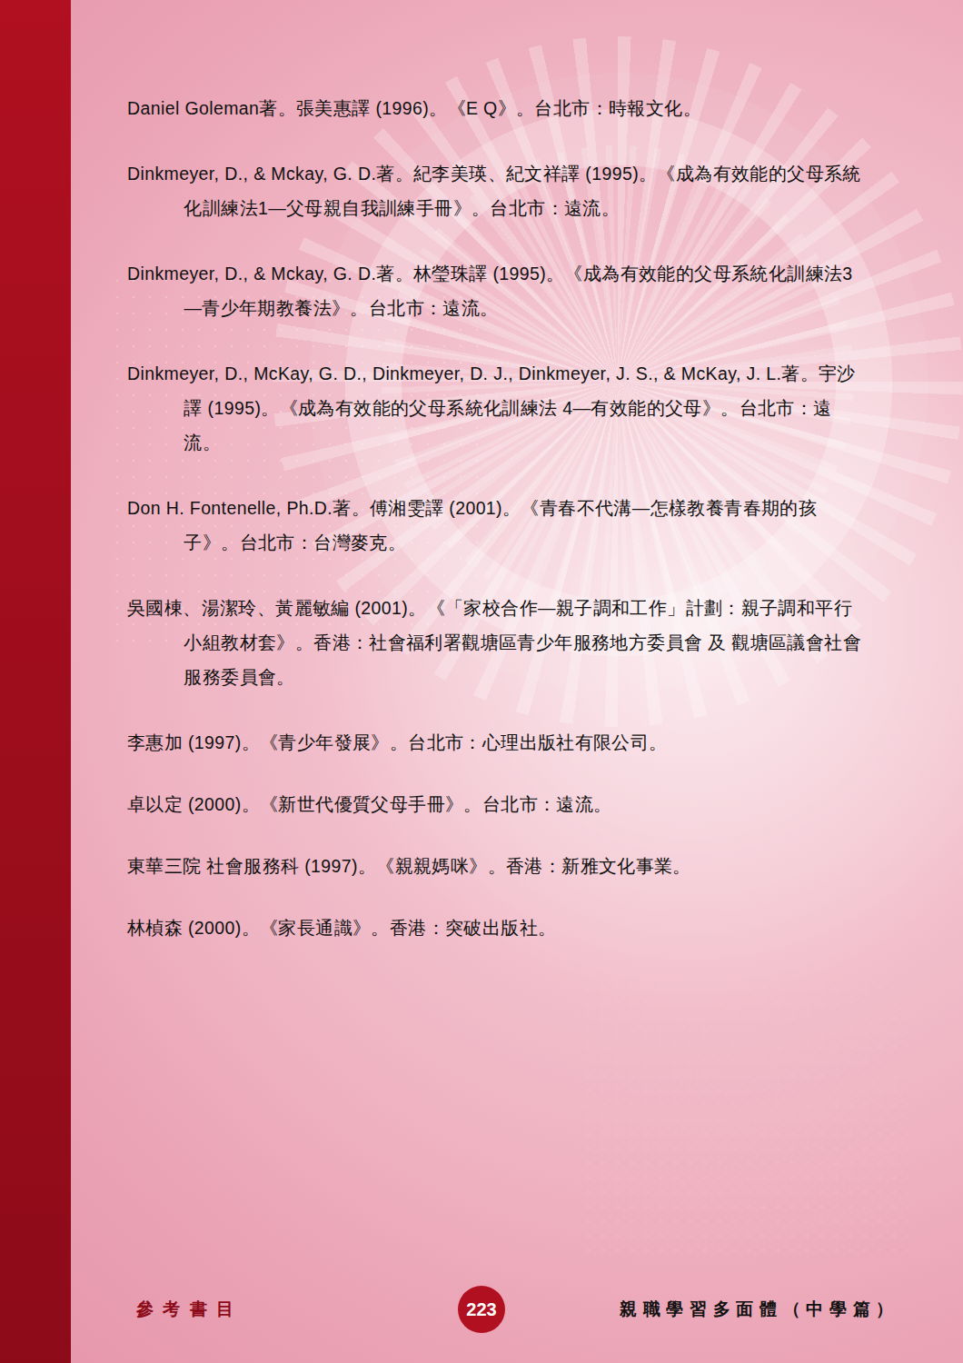Daniel Goleman著。張美惠譯 (1996)。《E Q》。台北市：時報文化。
Dinkmeyer, D., & Mckay, G. D.著。紀李美瑛、紀文祥譯 (1995)。《成為有效能的父母系統化訓練法1—父母親自我訓練手冊》。台北市：遠流。
Dinkmeyer, D., & Mckay, G. D.著。林瑩珠譯 (1995)。《成為有效能的父母系統化訓練法3—青少年期教養法》。台北市：遠流。
Dinkmeyer, D., McKay, G. D., Dinkmeyer, D. J., Dinkmeyer, J. S., & McKay, J. L.著。宇沙譯 (1995)。《成為有效能的父母系統化訓練法 4—有效能的父母》。台北市：遠流。
Don H. Fontenelle, Ph.D.著。傅湘雯譯 (2001)。《青春不代溝—怎樣教養青春期的孩子》。台北市：台灣麥克。
吳國棟、湯潔玲、黃麗敏編 (2001)。《「家校合作—親子調和工作」計劃：親子調和平行小組教材套》。香港：社會福利署觀塘區青少年服務地方委員會 及 觀塘區議會社會服務委員會。
李惠加 (1997)。《青少年發展》。台北市：心理出版社有限公司。
卓以定 (2000)。《新世代優質父母手冊》。台北市：遠流。
東華三院 社會服務科 (1997)。《親親媽咪》。香港：新雅文化事業。
林楨森 (2000)。《家長通識》。香港：突破出版社。
參考書目
223
親職學習多面體（中學篇）